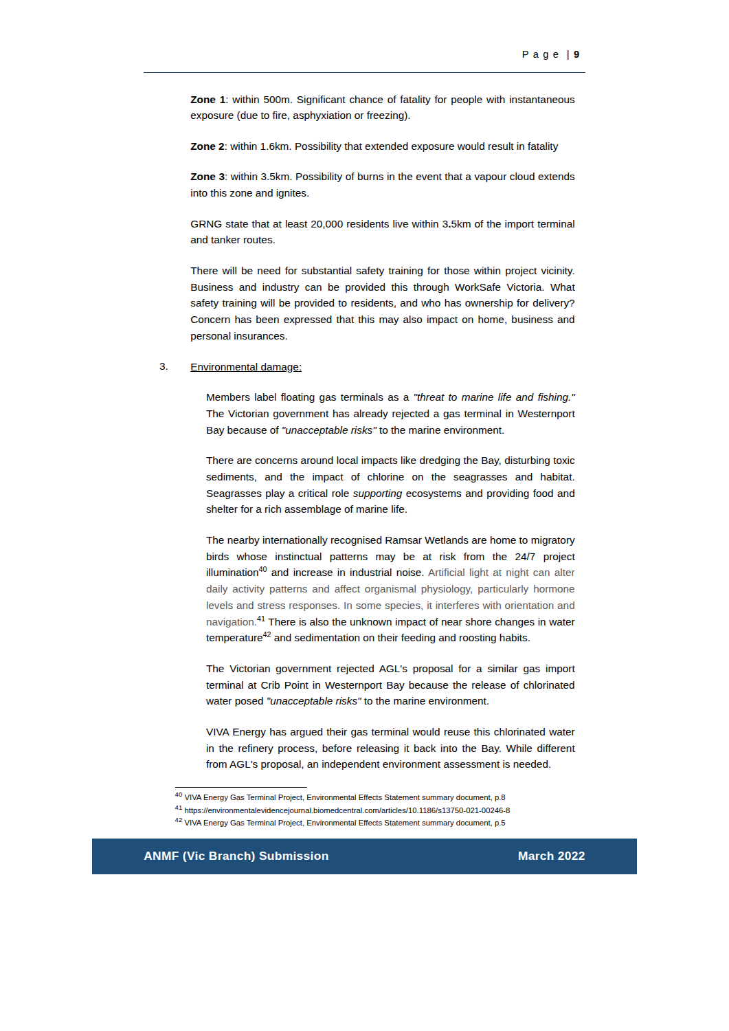P a g e | 9
Zone 1: within 500m. Significant chance of fatality for people with instantaneous exposure (due to fire, asphyxiation or freezing).
Zone 2: within 1.6km. Possibility that extended exposure would result in fatality
Zone 3: within 3.5km. Possibility of burns in the event that a vapour cloud extends into this zone and ignites.
GRNG state that at least 20,000 residents live within 3. 5km of the import terminal and tanker routes.
There will be need for substantial safety training for those within project vicinity. Business and industry can be provided this through WorkSafe Victoria. What safety training will be provided to residents, and who has ownership for delivery? Concern has been expressed that this may also impact on home, business and personal insurances.
Environmental damage:
Members label floating gas terminals as a "threat to marine life and fishing." The Victorian government has already rejected a gas terminal in Westernport Bay because of "unacceptable risks" to the marine environment.
There are concerns around local impacts like dredging the Bay, disturbing toxic sediments, and the impact of chlorine on the seagrasses and habitat. Seagrasses play a critical role supporting ecosystems and providing food and shelter for a rich assemblage of marine life.
The nearby internationally recognised Ramsar Wetlands are home to migratory birds whose instinctual patterns may be at risk from the 24/7 project illumination40 and increase in industrial noise. Artificial light at night can alter daily activity patterns and affect organismal physiology, particularly hormone levels and stress responses. In some species, it interferes with orientation and navigation.41 There is also the unknown impact of near shore changes in water temperature42 and sedimentation on their feeding and roosting habits.
The Victorian government rejected AGL's proposal for a similar gas import terminal at Crib Point in Westernport Bay because the release of chlorinated water posed "unacceptable risks" to the marine environment.
VIVA Energy has argued their gas terminal would reuse this chlorinated water in the refinery process, before releasing it back into the Bay. While different from AGL's proposal, an independent environment assessment is needed.
40 VIVA Energy Gas Terminal Project, Environmental Effects Statement summary document, p.8
41 https://environmentalevidencejournal.biomedcentral.com/articles/10.1186/s13750-021-00246-8
42 VIVA Energy Gas Terminal Project, Environmental Effects Statement summary document, p.5
ANMF (Vic Branch) Submission March 2022